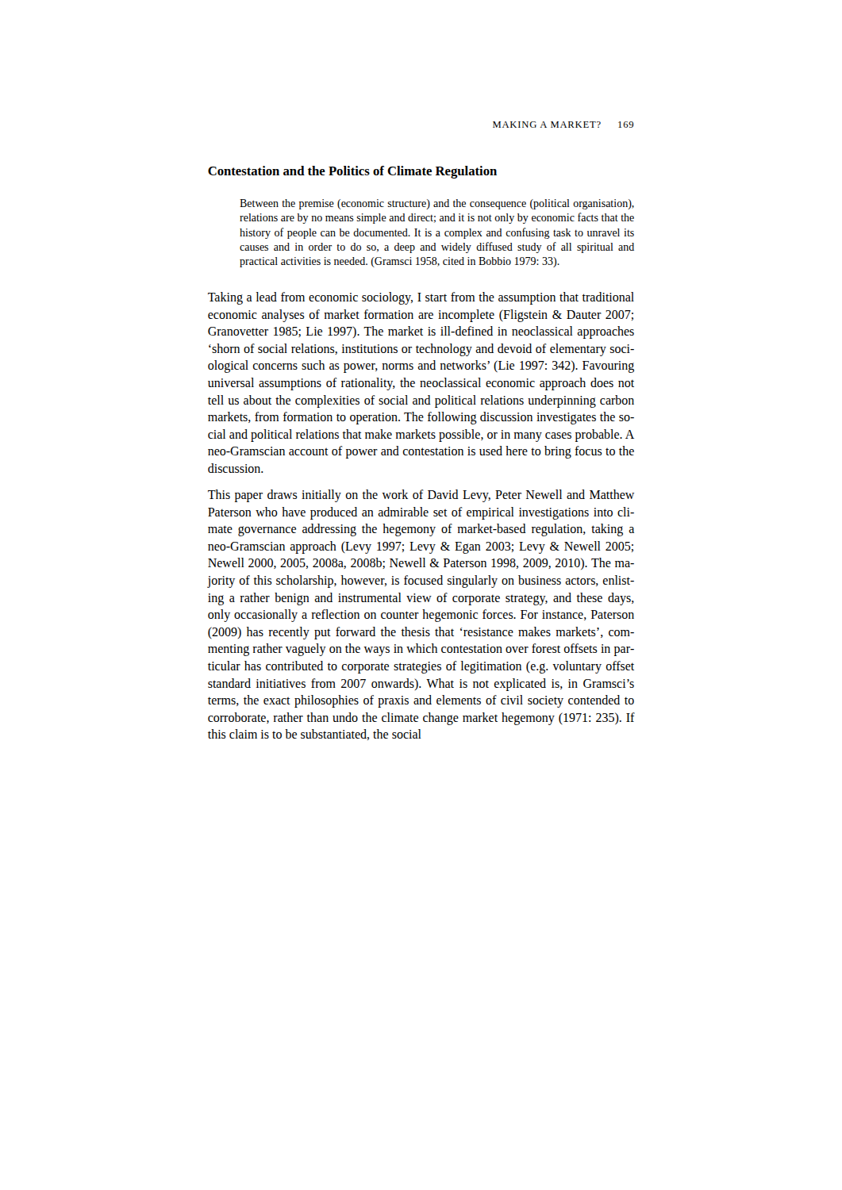MAKING A MARKET?169
Contestation and the Politics of Climate Regulation
Between the premise (economic structure) and the consequence (political organisation), relations are by no means simple and direct; and it is not only by economic facts that the history of people can be documented. It is a complex and confusing task to unravel its causes and in order to do so, a deep and widely diffused study of all spiritual and practical activities is needed. (Gramsci 1958, cited in Bobbio 1979: 33).
Taking a lead from economic sociology, I start from the assumption that traditional economic analyses of market formation are incomplete (Fligstein & Dauter 2007; Granovetter 1985; Lie 1997). The market is ill-defined in neoclassical approaches ‘shorn of social relations, institutions or technology and devoid of elementary sociological concerns such as power, norms and networks’ (Lie 1997: 342). Favouring universal assumptions of rationality, the neoclassical economic approach does not tell us about the complexities of social and political relations underpinning carbon markets, from formation to operation. The following discussion investigates the social and political relations that make markets possible, or in many cases probable. A neo-Gramscian account of power and contestation is used here to bring focus to the discussion.
This paper draws initially on the work of David Levy, Peter Newell and Matthew Paterson who have produced an admirable set of empirical investigations into climate governance addressing the hegemony of market-based regulation, taking a neo-Gramscian approach (Levy 1997; Levy & Egan 2003; Levy & Newell 2005; Newell 2000, 2005, 2008a, 2008b; Newell & Paterson 1998, 2009, 2010). The majority of this scholarship, however, is focused singularly on business actors, enlisting a rather benign and instrumental view of corporate strategy, and these days, only occasionally a reflection on counter hegemonic forces. For instance, Paterson (2009) has recently put forward the thesis that ‘resistance makes markets’, commenting rather vaguely on the ways in which contestation over forest offsets in particular has contributed to corporate strategies of legitimation (e.g. voluntary offset standard initiatives from 2007 onwards). What is not explicated is, in Gramsci’s terms, the exact philosophies of praxis and elements of civil society contended to corroborate, rather than undo the climate change market hegemony (1971: 235). If this claim is to be substantiated, the social